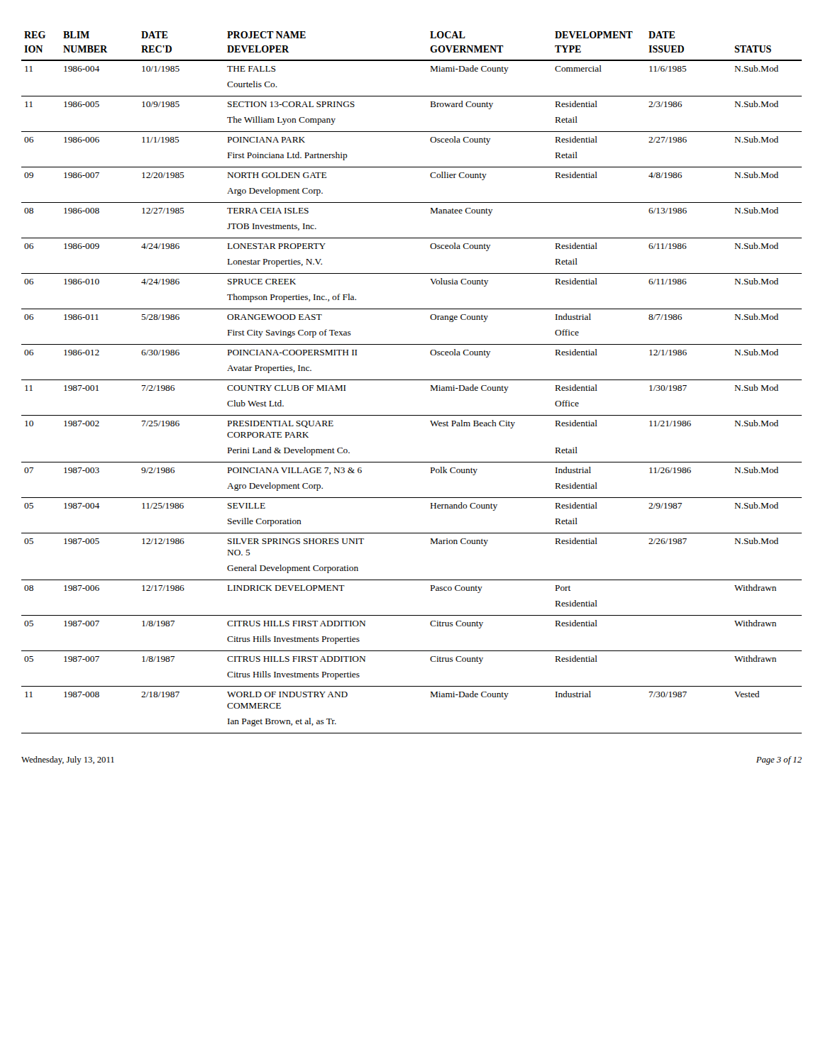| REG | BLIM | DATE | PROJECT NAME | LOCAL | DEVELOPMENT | DATE | |
| --- | --- | --- | --- | --- | --- | --- | --- |
| ION | NUMBER | REC'D | DEVELOPER | GOVERNMENT | TYPE | ISSUED | STATUS |
| 11 | 1986-004 | 10/1/1985 | THE FALLS | Miami-Dade County | Commercial | 11/6/1985 | N.Sub.Mod |
| | | | Courtelis Co. | | | | |
| 11 | 1986-005 | 10/9/1985 | SECTION 13-CORAL SPRINGS | Broward County | Residential | 2/3/1986 | N.Sub.Mod |
| | | | The William Lyon Company | | Retail | | |
| 06 | 1986-006 | 11/1/1985 | POINCIANA PARK | Osceola County | Residential | 2/27/1986 | N.Sub.Mod |
| | | | First Poinciana Ltd. Partnership | | Retail | | |
| 09 | 1986-007 | 12/20/1985 | NORTH GOLDEN GATE | Collier County | Residential | 4/8/1986 | N.Sub.Mod |
| | | | Argo Development Corp. | | | | |
| 08 | 1986-008 | 12/27/1985 | TERRA CEIA ISLES | Manatee County | | 6/13/1986 | N.Sub.Mod |
| | | | JTOB Investments, Inc. | | | | |
| 06 | 1986-009 | 4/24/1986 | LONESTAR PROPERTY | Osceola County | Residential | 6/11/1986 | N.Sub.Mod |
| | | | Lonestar Properties, N.V. | | Retail | | |
| 06 | 1986-010 | 4/24/1986 | SPRUCE CREEK | Volusia County | Residential | 6/11/1986 | N.Sub.Mod |
| | | | Thompson Properties, Inc., of Fla. | | | | |
| 06 | 1986-011 | 5/28/1986 | ORANGEWOOD EAST | Orange County | Industrial | 8/7/1986 | N.Sub.Mod |
| | | | First City Savings Corp of Texas | | Office | | |
| 06 | 1986-012 | 6/30/1986 | POINCIANA-COOPERSMITH II | Osceola County | Residential | 12/1/1986 | N.Sub.Mod |
| | | | Avatar Properties, Inc. | | | | |
| 11 | 1987-001 | 7/2/1986 | COUNTRY CLUB OF MIAMI | Miami-Dade County | Residential | 1/30/1987 | N.Sub Mod |
| | | | Club West Ltd. | | Office | | |
| 10 | 1987-002 | 7/25/1986 | PRESIDENTIAL SQUARE CORPORATE PARK | West Palm Beach City | Residential | 11/21/1986 | N.Sub.Mod |
| | | | Perini Land & Development Co. | | Retail | | |
| 07 | 1987-003 | 9/2/1986 | POINCIANA VILLAGE 7, N3 & 6 | Polk County | Industrial | 11/26/1986 | N.Sub.Mod |
| | | | Agro Development Corp. | | Residential | | |
| 05 | 1987-004 | 11/25/1986 | SEVILLE | Hernando County | Residential | 2/9/1987 | N.Sub.Mod |
| | | | Seville Corporation | | Retail | | |
| 05 | 1987-005 | 12/12/1986 | SILVER SPRINGS SHORES UNIT NO. 5 | Marion County | Residential | 2/26/1987 | N.Sub.Mod |
| | | | General Development Corporation | | | | |
| 08 | 1987-006 | 12/17/1986 | LINDRICK DEVELOPMENT | Pasco County | Port | | Withdrawn |
| | | | | | Residential | | |
| 05 | 1987-007 | 1/8/1987 | CITRUS HILLS FIRST ADDITION | Citrus County | Residential | | Withdrawn |
| | | | Citrus Hills Investments Properties | | | | |
| 05 | 1987-007 | 1/8/1987 | CITRUS HILLS FIRST ADDITION | Citrus County | Residential | | Withdrawn |
| | | | Citrus Hills Investments Properties | | | | |
| 11 | 1987-008 | 2/18/1987 | WORLD OF INDUSTRY AND COMMERCE | Miami-Dade County | Industrial | 7/30/1987 | Vested |
| | | | Ian Paget Brown, et al, as Tr. | | | | |
Wednesday, July 13, 2011
Page 3 of 12